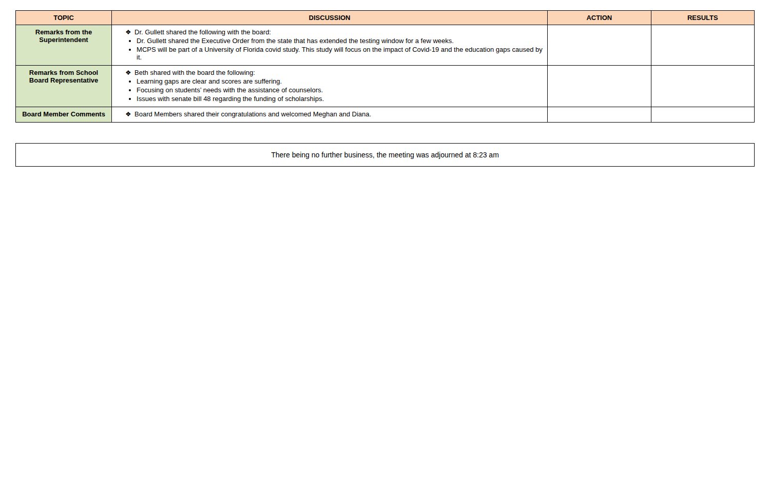| TOPIC | DISCUSSION | ACTION | RESULTS |
| --- | --- | --- | --- |
| Remarks from the Superintendent | Dr. Gullett shared the following with the board: Dr. Gullett shared the Executive Order from the state that has extended the testing window for a few weeks. MCPS will be part of a University of Florida covid study. This study will focus on the impact of Covid-19 and the education gaps caused by it. | | |
| Remarks from School Board Representative | Beth shared with the board the following: Learning gaps are clear and scores are suffering. Focusing on students’ needs with the assistance of counselors. Issues with senate bill 48 regarding the funding of scholarships. | | |
| Board Member Comments | Board Members shared their congratulations and welcomed Meghan and Diana. | | |
There being no further business, the meeting was adjourned at 8:23 am